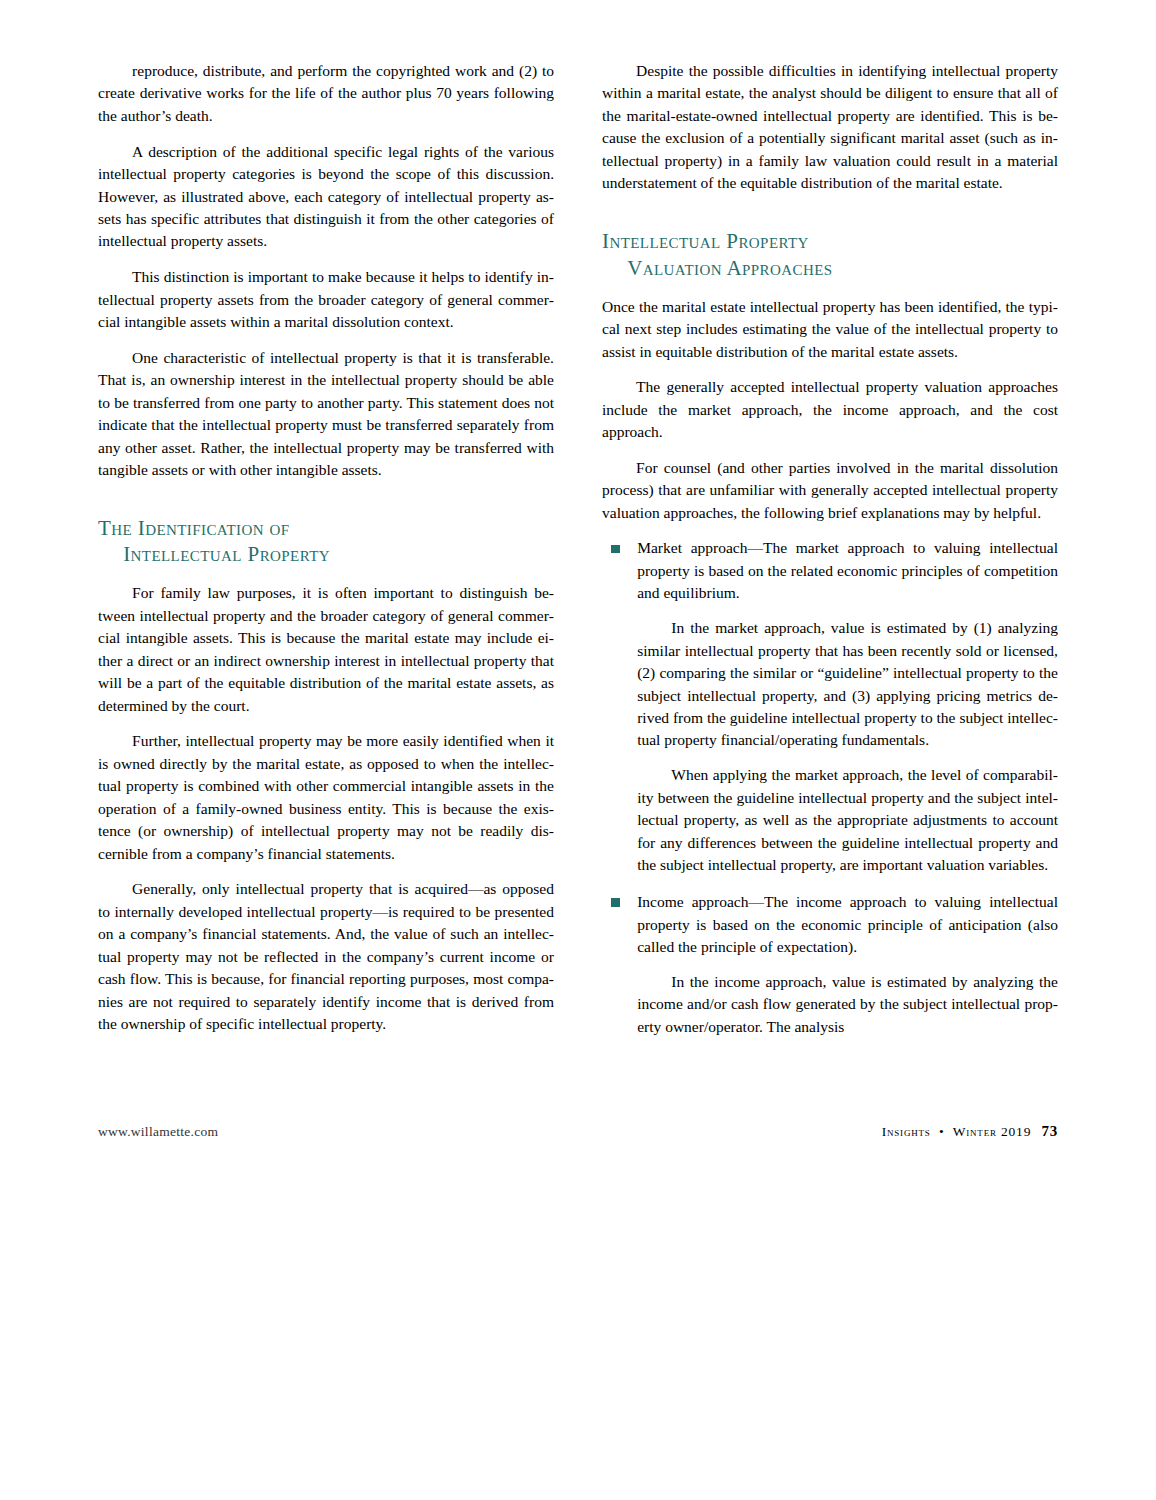reproduce, distribute, and perform the copyrighted work and (2) to create derivative works for the life of the author plus 70 years following the author’s death.
A description of the additional specific legal rights of the various intellectual property categories is beyond the scope of this discussion. However, as illustrated above, each category of intellectual property assets has specific attributes that distinguish it from the other categories of intellectual property assets.
This distinction is important to make because it helps to identify intellectual property assets from the broader category of general commercial intangible assets within a marital dissolution context.
One characteristic of intellectual property is that it is transferable. That is, an ownership interest in the intellectual property should be able to be transferred from one party to another party. This statement does not indicate that the intellectual property must be transferred separately from any other asset. Rather, the intellectual property may be transferred with tangible assets or with other intangible assets.
The Identification ofIntellectual Property
For family law purposes, it is often important to distinguish between intellectual property and the broader category of general commercial intangible assets. This is because the marital estate may include either a direct or an indirect ownership interest in intellectual property that will be a part of the equitable distribution of the marital estate assets, as determined by the court.
Further, intellectual property may be more easily identified when it is owned directly by the marital estate, as opposed to when the intellectual property is combined with other commercial intangible assets in the operation of a family-owned business entity. This is because the existence (or ownership) of intellectual property may not be readily discernible from a company’s financial statements.
Generally, only intellectual property that is acquired—as opposed to internally developed intellectual property—is required to be presented on a company’s financial statements. And, the value of such an intellectual property may not be reflected in the company’s current income or cash flow. This is because, for financial reporting purposes, most companies are not required to separately identify income that is derived from the ownership of specific intellectual property.
Despite the possible difficulties in identifying intellectual property within a marital estate, the analyst should be diligent to ensure that all of the marital-estate-owned intellectual property are identified. This is because the exclusion of a potentially significant marital asset (such as intellectual property) in a family law valuation could result in a material understatement of the equitable distribution of the marital estate.
Intellectual PropertyValuation Approaches
Once the marital estate intellectual property has been identified, the typical next step includes estimating the value of the intellectual property to assist in equitable distribution of the marital estate assets.
The generally accepted intellectual property valuation approaches include the market approach, the income approach, and the cost approach.
For counsel (and other parties involved in the marital dissolution process) that are unfamiliar with generally accepted intellectual property valuation approaches, the following brief explanations may by helpful.
Market approach—The market approach to valuing intellectual property is based on the related economic principles of competition and equilibrium.
In the market approach, value is estimated by (1) analyzing similar intellectual property that has been recently sold or licensed, (2) comparing the similar or “guideline” intellectual property to the subject intellectual property, and (3) applying pricing metrics derived from the guideline intellectual property to the subject intellectual property financial/operating fundamentals.
When applying the market approach, the level of comparability between the guideline intellectual property and the subject intellectual property, as well as the appropriate adjustments to account for any differences between the guideline intellectual property and the subject intellectual property, are important valuation variables.
Income approach—The income approach to valuing intellectual property is based on the economic principle of anticipation (also called the principle of expectation).
In the income approach, value is estimated by analyzing the income and/or cash flow generated by the subject intellectual property owner/operator. The analysis
www.willamette.com
Insights • Winter 2019 73